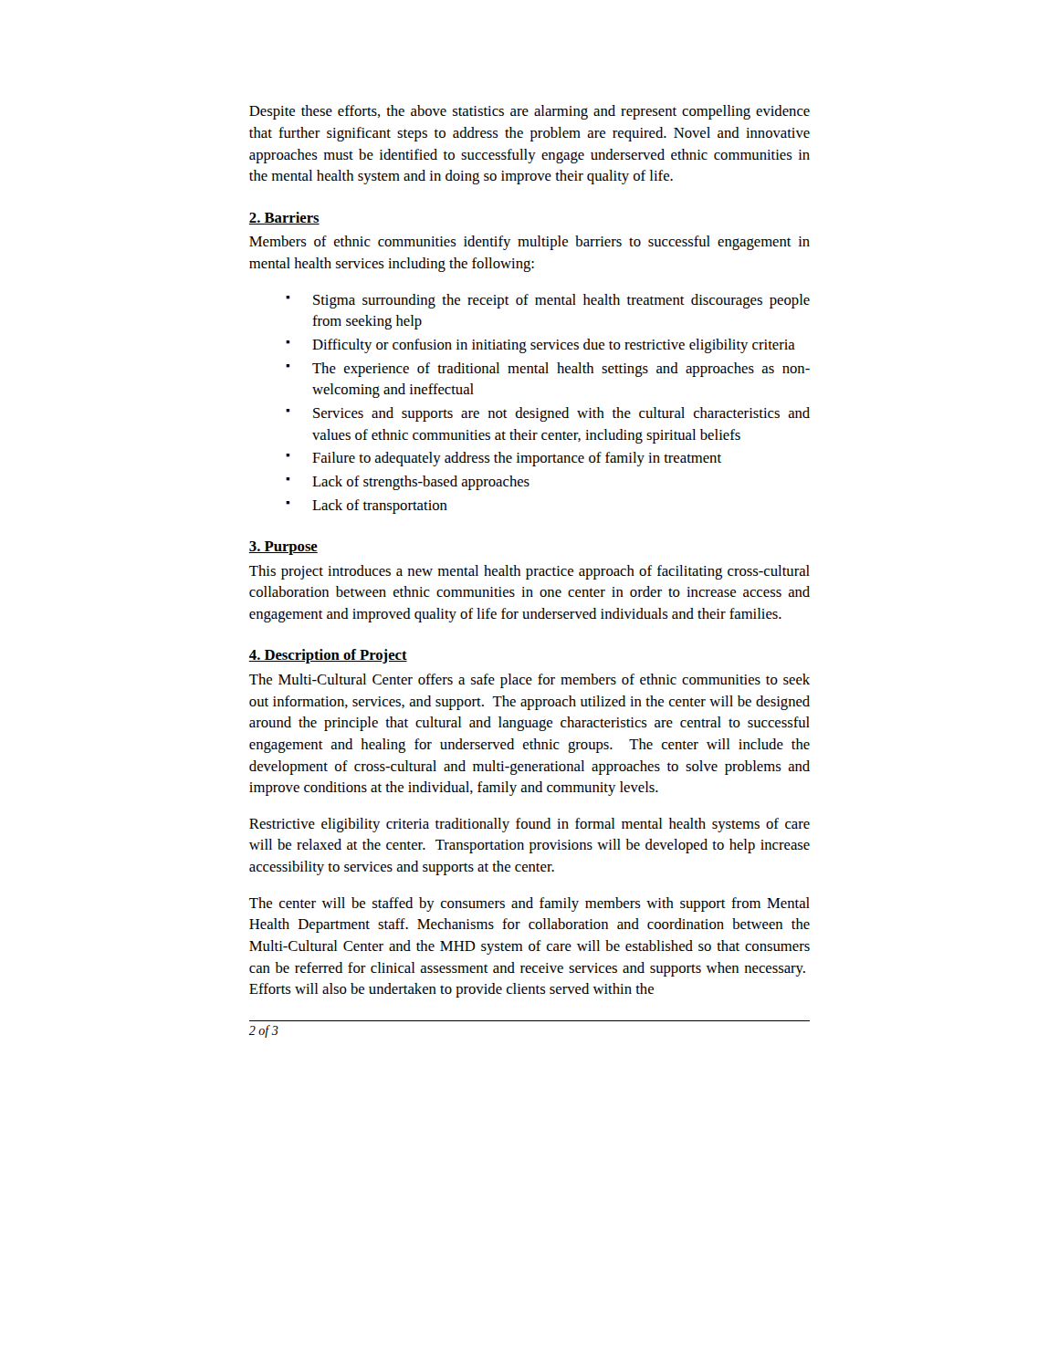Despite these efforts, the above statistics are alarming and represent compelling evidence that further significant steps to address the problem are required. Novel and innovative approaches must be identified to successfully engage underserved ethnic communities in the mental health system and in doing so improve their quality of life.
2. Barriers
Members of ethnic communities identify multiple barriers to successful engagement in mental health services including the following:
Stigma surrounding the receipt of mental health treatment discourages people from seeking help
Difficulty or confusion in initiating services due to restrictive eligibility criteria
The experience of traditional mental health settings and approaches as non-welcoming and ineffectual
Services and supports are not designed with the cultural characteristics and values of ethnic communities at their center, including spiritual beliefs
Failure to adequately address the importance of family in treatment
Lack of strengths-based approaches
Lack of transportation
3. Purpose
This project introduces a new mental health practice approach of facilitating cross-cultural collaboration between ethnic communities in one center in order to increase access and engagement and improved quality of life for underserved individuals and their families.
4. Description of Project
The Multi-Cultural Center offers a safe place for members of ethnic communities to seek out information, services, and support. The approach utilized in the center will be designed around the principle that cultural and language characteristics are central to successful engagement and healing for underserved ethnic groups. The center will include the development of cross-cultural and multi-generational approaches to solve problems and improve conditions at the individual, family and community levels.
Restrictive eligibility criteria traditionally found in formal mental health systems of care will be relaxed at the center. Transportation provisions will be developed to help increase accessibility to services and supports at the center.
The center will be staffed by consumers and family members with support from Mental Health Department staff. Mechanisms for collaboration and coordination between the Multi-Cultural Center and the MHD system of care will be established so that consumers can be referred for clinical assessment and receive services and supports when necessary. Efforts will also be undertaken to provide clients served within the
2 of 3